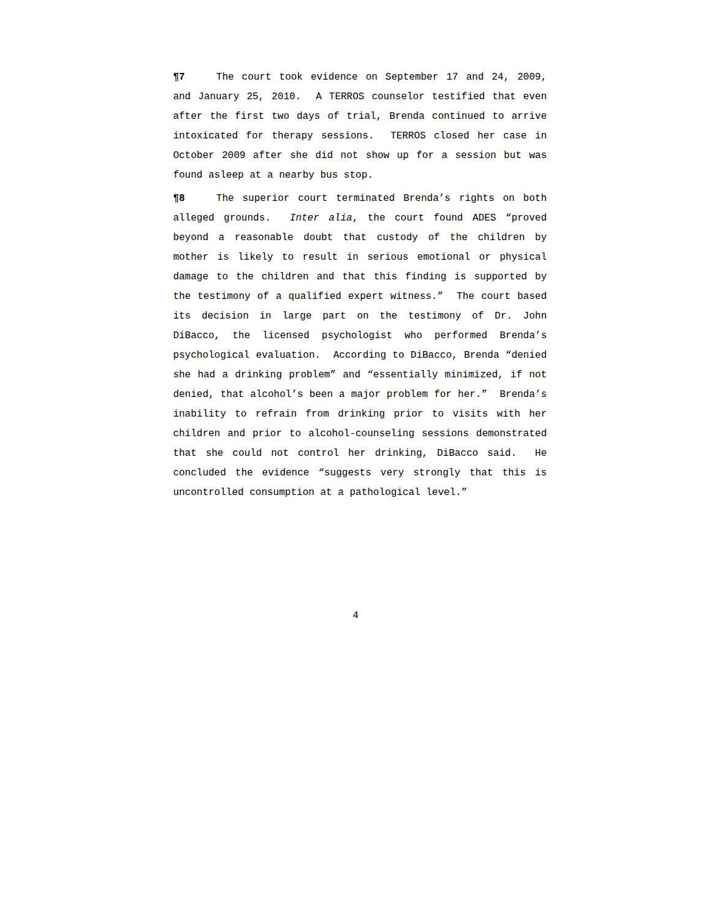¶7 The court took evidence on September 17 and 24, 2009, and January 25, 2010. A TERROS counselor testified that even after the first two days of trial, Brenda continued to arrive intoxicated for therapy sessions. TERROS closed her case in October 2009 after she did not show up for a session but was found asleep at a nearby bus stop.
¶8 The superior court terminated Brenda’s rights on both alleged grounds. Inter alia, the court found ADES “proved beyond a reasonable doubt that custody of the children by mother is likely to result in serious emotional or physical damage to the children and that this finding is supported by the testimony of a qualified expert witness.” The court based its decision in large part on the testimony of Dr. John DiBacco, the licensed psychologist who performed Brenda’s psychological evaluation. According to DiBacco, Brenda “denied she had a drinking problem” and “essentially minimized, if not denied, that alcohol’s been a major problem for her.” Brenda’s inability to refrain from drinking prior to visits with her children and prior to alcohol-counseling sessions demonstrated that she could not control her drinking, DiBacco said. He concluded the evidence “suggests very strongly that this is uncontrolled consumption at a pathological level.”
4